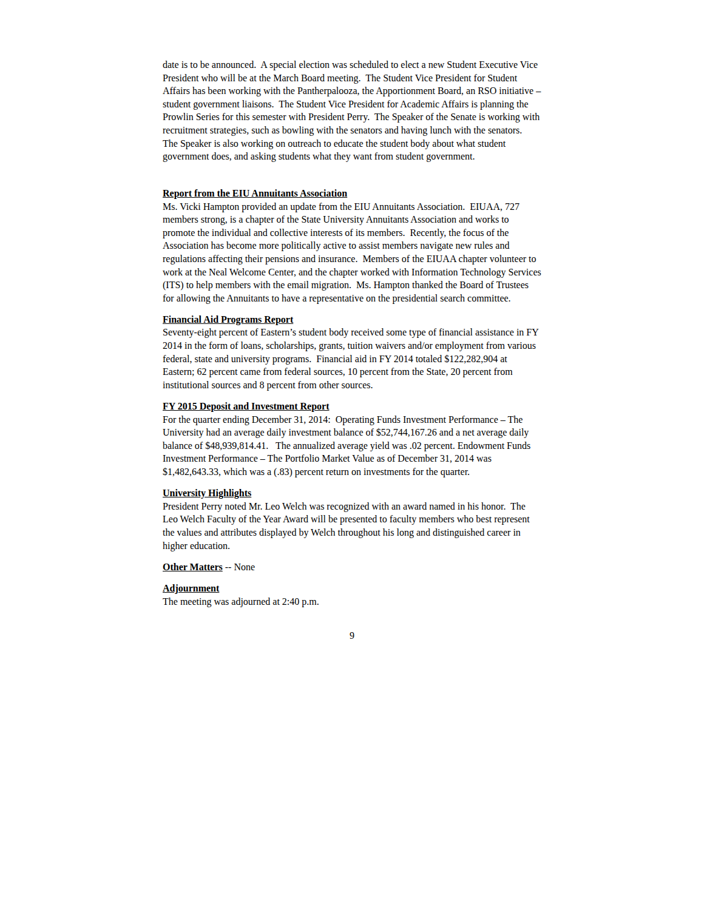date is to be announced. A special election was scheduled to elect a new Student Executive Vice President who will be at the March Board meeting. The Student Vice President for Student Affairs has been working with the Pantherpalooza, the Apportionment Board, an RSO initiative – student government liaisons. The Student Vice President for Academic Affairs is planning the Prowlin Series for this semester with President Perry. The Speaker of the Senate is working with recruitment strategies, such as bowling with the senators and having lunch with the senators. The Speaker is also working on outreach to educate the student body about what student government does, and asking students what they want from student government.
Report from the EIU Annuitants Association
Ms. Vicki Hampton provided an update from the EIU Annuitants Association. EIUAA, 727 members strong, is a chapter of the State University Annuitants Association and works to promote the individual and collective interests of its members. Recently, the focus of the Association has become more politically active to assist members navigate new rules and regulations affecting their pensions and insurance. Members of the EIUAA chapter volunteer to work at the Neal Welcome Center, and the chapter worked with Information Technology Services (ITS) to help members with the email migration. Ms. Hampton thanked the Board of Trustees for allowing the Annuitants to have a representative on the presidential search committee.
Financial Aid Programs Report
Seventy-eight percent of Eastern’s student body received some type of financial assistance in FY 2014 in the form of loans, scholarships, grants, tuition waivers and/or employment from various federal, state and university programs. Financial aid in FY 2014 totaled $122,282,904 at Eastern; 62 percent came from federal sources, 10 percent from the State, 20 percent from institutional sources and 8 percent from other sources.
FY 2015 Deposit and Investment Report
For the quarter ending December 31, 2014: Operating Funds Investment Performance – The University had an average daily investment balance of $52,744,167.26 and a net average daily balance of $48,939,814.41. The annualized average yield was .02 percent. Endowment Funds Investment Performance – The Portfolio Market Value as of December 31, 2014 was $1,482,643.33, which was a (.83) percent return on investments for the quarter.
University Highlights
President Perry noted Mr. Leo Welch was recognized with an award named in his honor. The Leo Welch Faculty of the Year Award will be presented to faculty members who best represent the values and attributes displayed by Welch throughout his long and distinguished career in higher education.
Other Matters
-- None
Adjournment
The meeting was adjourned at 2:40 p.m.
9